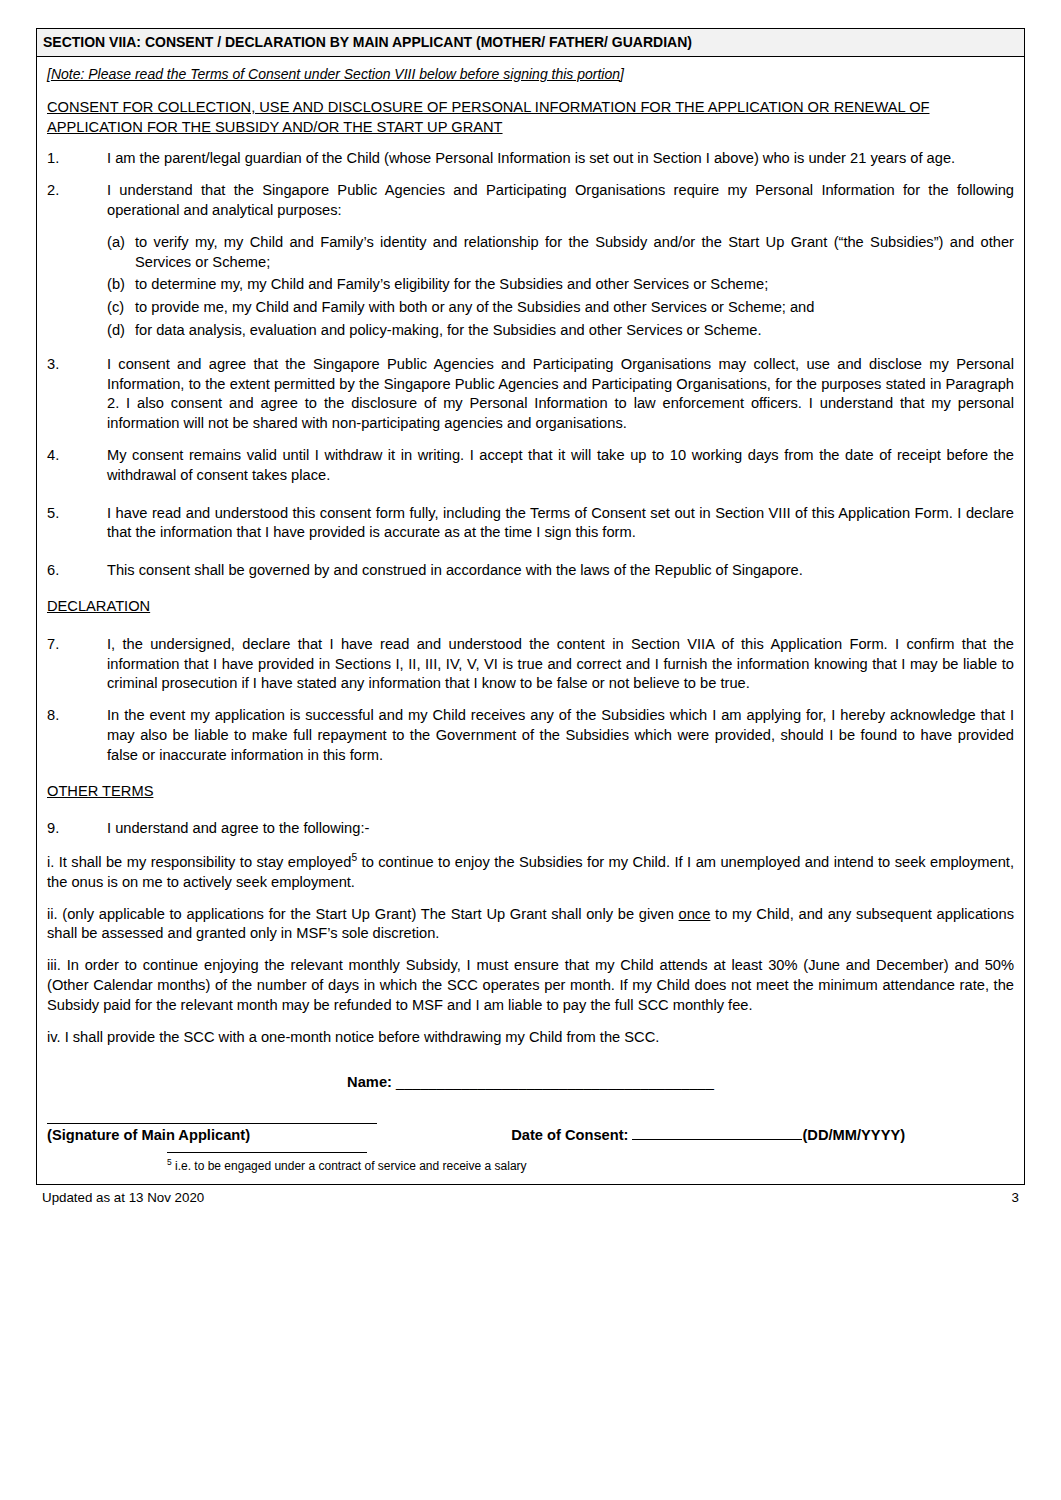SECTION VIIA: CONSENT / DECLARATION BY MAIN APPLICANT (MOTHER/ FATHER/ GUARDIAN)
[Note: Please read the Terms of Consent under Section VIII below before signing this portion]
CONSENT FOR COLLECTION, USE AND DISCLOSURE OF PERSONAL INFORMATION FOR THE APPLICATION OR RENEWAL OF APPLICATION FOR THE SUBSIDY AND/OR THE START UP GRANT
1.
I am the parent/legal guardian of the Child (whose Personal Information is set out in Section I above) who is under 21 years of age.
2.
I understand that the Singapore Public Agencies and Participating Organisations require my Personal Information for the following operational and analytical purposes:
(a) to verify my, my Child and Family’s identity and relationship for the Subsidy and/or the Start Up Grant (“the Subsidies”) and other Services or Scheme;
(b) to determine my, my Child and Family’s eligibility for the Subsidies and other Services or Scheme;
(c) to provide me, my Child and Family with both or any of the Subsidies and other Services or Scheme; and
(d) for data analysis, evaluation and policy-making, for the Subsidies and other Services or Scheme.
3.
I consent and agree that the Singapore Public Agencies and Participating Organisations may collect, use and disclose my Personal Information, to the extent permitted by the Singapore Public Agencies and Participating Organisations, for the purposes stated in Paragraph 2. I also consent and agree to the disclosure of my Personal Information to law enforcement officers. I understand that my personal information will not be shared with non-participating agencies and organisations.
4.
My consent remains valid until I withdraw it in writing. I accept that it will take up to 10 working days from the date of receipt before the withdrawal of consent takes place.
5.
I have read and understood this consent form fully, including the Terms of Consent set out in Section VIII of this Application Form. I declare that the information that I have provided is accurate as at the time I sign this form.
6.
This consent shall be governed by and construed in accordance with the laws of the Republic of Singapore.
DECLARATION
7.
I, the undersigned, declare that I have read and understood the content in Section VIIA of this Application Form. I confirm that the information that I have provided in Sections I, II, III, IV, V, VI is true and correct and I furnish the information knowing that I may be liable to criminal prosecution if I have stated any information that I know to be false or not believe to be true.
8.
In the event my application is successful and my Child receives any of the Subsidies which I am applying for, I hereby acknowledge that I may also be liable to make full repayment to the Government of the Subsidies which were provided, should I be found to have provided false or inaccurate information in this form.
OTHER TERMS
9.
I understand and agree to the following:-
i. It shall be my responsibility to stay employed5 to continue to enjoy the Subsidies for my Child. If I am unemployed and intend to seek employment, the onus is on me to actively seek employment.
ii. (only applicable to applications for the Start Up Grant) The Start Up Grant shall only be given once to my Child, and any subsequent applications shall be assessed and granted only in MSF’s sole discretion.
iii. In order to continue enjoying the relevant monthly Subsidy, I must ensure that my Child attends at least 30% (June and December) and 50% (Other Calendar months) of the number of days in which the SCC operates per month. If my Child does not meet the minimum attendance rate, the Subsidy paid for the relevant month may be refunded to MSF and I am liable to pay the full SCC monthly fee.
iv. I shall provide the SCC with a one-month notice before withdrawing my Child from the SCC.
Name: _______________________________________
| (Signature of Main Applicant) | Date of Consent: (DD/MM/YYYY) |
5 i.e. to be engaged under a contract of service and receive a salary
Updated as at 13 Nov 2020
3